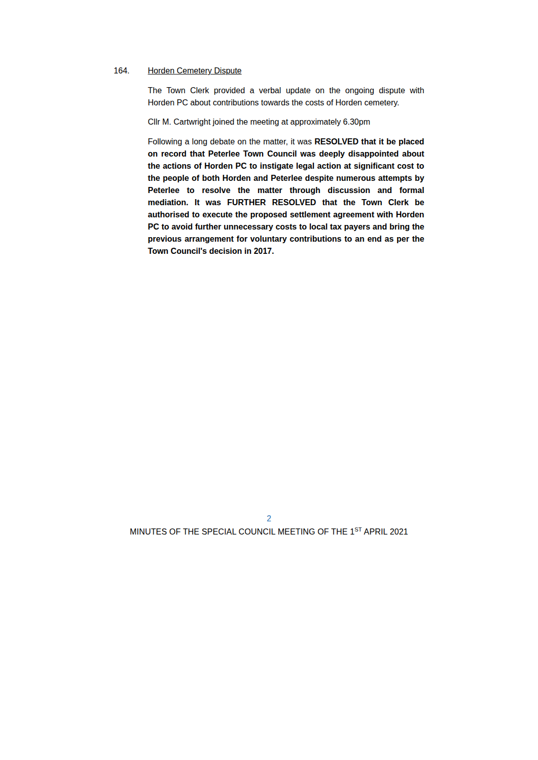164.
Horden Cemetery Dispute
The Town Clerk provided a verbal update on the ongoing dispute with Horden PC about contributions towards the costs of Horden cemetery.
Cllr M. Cartwright joined the meeting at approximately 6.30pm
Following a long debate on the matter, it was RESOLVED that it be placed on record that Peterlee Town Council was deeply disappointed about the actions of Horden PC to instigate legal action at significant cost to the people of both Horden and Peterlee despite numerous attempts by Peterlee to resolve the matter through discussion and formal mediation. It was FURTHER RESOLVED that the Town Clerk be authorised to execute the proposed settlement agreement with Horden PC to avoid further unnecessary costs to local tax payers and bring the previous arrangement for voluntary contributions to an end as per the Town Council's decision in 2017.
2
MINUTES OF THE SPECIAL COUNCIL MEETING OF THE 1ST APRIL 2021